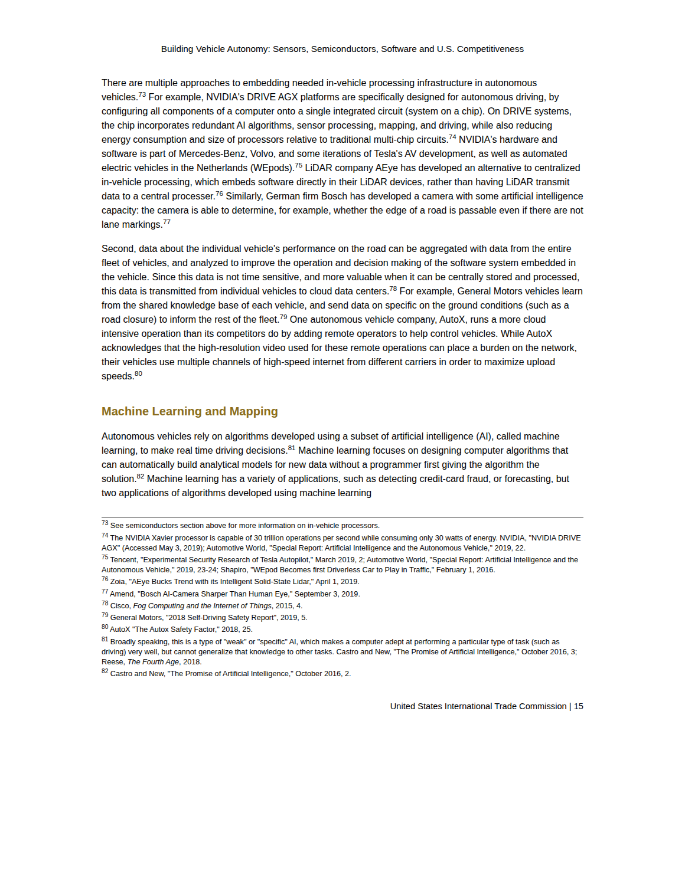Building Vehicle Autonomy: Sensors, Semiconductors, Software and U.S. Competitiveness
There are multiple approaches to embedding needed in-vehicle processing infrastructure in autonomous vehicles.73 For example, NVIDIA's DRIVE AGX platforms are specifically designed for autonomous driving, by configuring all components of a computer onto a single integrated circuit (system on a chip). On DRIVE systems, the chip incorporates redundant AI algorithms, sensor processing, mapping, and driving, while also reducing energy consumption and size of processors relative to traditional multi-chip circuits.74 NVIDIA's hardware and software is part of Mercedes-Benz, Volvo, and some iterations of Tesla's AV development, as well as automated electric vehicles in the Netherlands (WEpods).75 LiDAR company AEye has developed an alternative to centralized in-vehicle processing, which embeds software directly in their LiDAR devices, rather than having LiDAR transmit data to a central processer.76 Similarly, German firm Bosch has developed a camera with some artificial intelligence capacity: the camera is able to determine, for example, whether the edge of a road is passable even if there are not lane markings.77
Second, data about the individual vehicle's performance on the road can be aggregated with data from the entire fleet of vehicles, and analyzed to improve the operation and decision making of the software system embedded in the vehicle. Since this data is not time sensitive, and more valuable when it can be centrally stored and processed, this data is transmitted from individual vehicles to cloud data centers.78 For example, General Motors vehicles learn from the shared knowledge base of each vehicle, and send data on specific on the ground conditions (such as a road closure) to inform the rest of the fleet.79 One autonomous vehicle company, AutoX, runs a more cloud intensive operation than its competitors do by adding remote operators to help control vehicles. While AutoX acknowledges that the high-resolution video used for these remote operations can place a burden on the network, their vehicles use multiple channels of high-speed internet from different carriers in order to maximize upload speeds.80
Machine Learning and Mapping
Autonomous vehicles rely on algorithms developed using a subset of artificial intelligence (AI), called machine learning, to make real time driving decisions.81 Machine learning focuses on designing computer algorithms that can automatically build analytical models for new data without a programmer first giving the algorithm the solution.82 Machine learning has a variety of applications, such as detecting credit-card fraud, or forecasting, but two applications of algorithms developed using machine learning
73 See semiconductors section above for more information on in-vehicle processors.
74 The NVIDIA Xavier processor is capable of 30 trillion operations per second while consuming only 30 watts of energy. NVIDIA, "NVIDIA DRIVE AGX" (Accessed May 3, 2019); Automotive World, "Special Report: Artificial Intelligence and the Autonomous Vehicle," 2019, 22.
75 Tencent, "Experimental Security Research of Tesla Autopilot," March 2019, 2; Automotive World, "Special Report: Artificial Intelligence and the Autonomous Vehicle," 2019, 23-24; Shapiro, "WEpod Becomes first Driverless Car to Play in Traffic," February 1, 2016.
76 Zoia, "AEye Bucks Trend with its Intelligent Solid-State Lidar," April 1, 2019.
77 Amend, "Bosch AI-Camera Sharper Than Human Eye," September 3, 2019.
78 Cisco, Fog Computing and the Internet of Things, 2015, 4.
79 General Motors, "2018 Self-Driving Safety Report", 2019, 5.
80 AutoX "The Autox Safety Factor," 2018, 25.
81 Broadly speaking, this is a type of "weak" or "specific" AI, which makes a computer adept at performing a particular type of task (such as driving) very well, but cannot generalize that knowledge to other tasks. Castro and New, "The Promise of Artificial Intelligence," October 2016, 3; Reese, The Fourth Age, 2018.
82 Castro and New, "The Promise of Artificial Intelligence," October 2016, 2.
United States International Trade Commission | 15